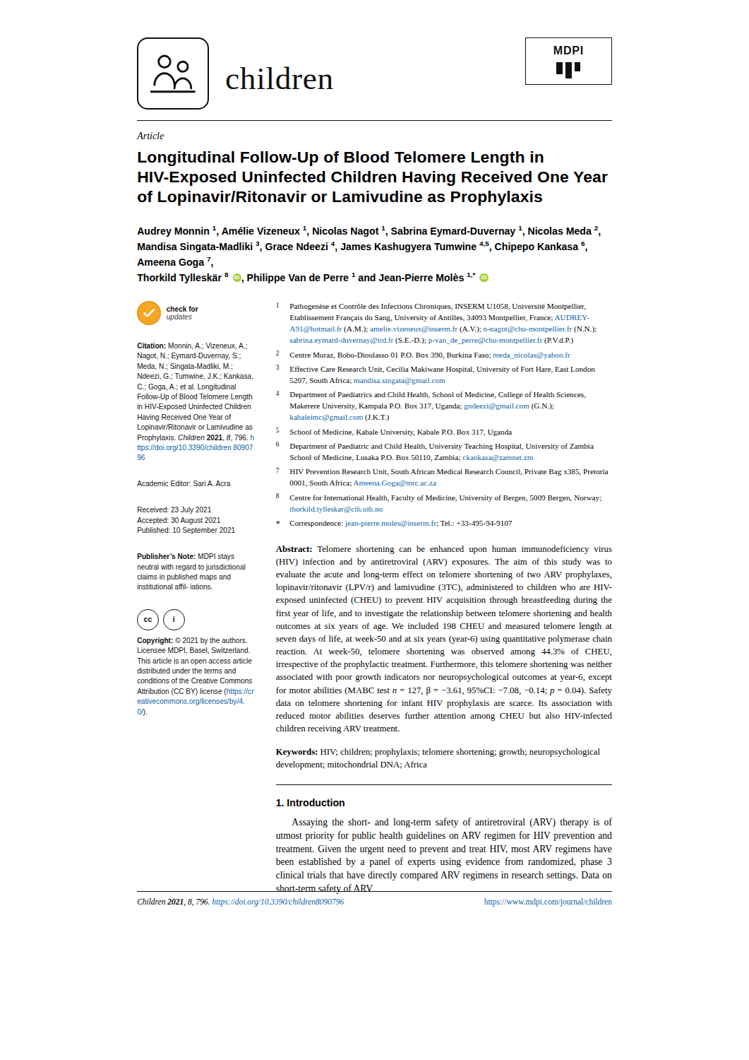children
MDPI
Article
Longitudinal Follow-Up of Blood Telomere Length in
HIV-Exposed Uninfected Children Having Received One Year
of Lopinavir/Ritonavir or Lamivudine as Prophylaxis
Audrey Monnin 1, Amélie Vizeneux 1, Nicolas Nagot 1, Sabrina Eymard-Duvernay 1, Nicolas Meda 2,
Mandisa Singata-Madliki 3, Grace Ndeezi 4, James Kashugyera Tumwine 4,5, Chipepo Kankasa 6, Ameena Goga 7,
Thorkild Tylleskär 8 , Philippe Van de Perre 1 and Jean-Pierre Molès 1,*
check for updates
Citation: Monnin, A.; Vizeneux, A.; Nagot, N.; Eymard-Duvernay, S.; Meda, N.; Singata-Madliki, M.; Ndeezi, G.; Tumwine, J.K.; Kankasa, C.; Goga, A.; et al. Longitudinal Follow-Up of Blood Telomere Length in HIV-Exposed Uninfected Children Having Received One Year of Lopinavir/Ritonavir or Lamivudine as Prophylaxis. Children 2021, 8, 796. https://doi.org/10.3390/children 8090796
Academic Editor: Sari A. Acra
Received: 23 July 2021
Accepted: 30 August 2021
Published: 10 September 2021
Publisher’s Note: MDPI stays neutral with regard to jurisdictional claims in published maps and institutional affil- iations.
cc
i
Copyright: © 2021 by the authors. Licensee MDPI, Basel, Switzerland. This article is an open access article distributed under the terms and conditions of the Creative Commons Attribution (CC BY) license (https://creativecommons.org/licenses/by/4.0/).
Pathogenèse et Contrôle des Infections Chroniques, INSERM U1058, Université Montpellier, Etablissement Français du Sang, University of Antilles, 34093 Montpellier, France; AUDREY-A91@hotmail.fr (A.M.); amelie.vizeneux@inserm.fr (A.V.); n-nagot@chu-montpellier.fr (N.N.); sabrina.eymard-duvernay@ird.fr (S.E.-D.); p-van_de_perre@chu-montpellier.fr (P.V.d.P.)
Centre Muraz, Bobo-Dioulasso 01 P.O. Box 390, Burkina Faso; meda_nicolas@yahoo.fr
Effective Care Research Unit, Cecilia Makiwane Hospital, University of Fort Hare, East London 5207, South Africa; mandisa.singata@gmail.com
Department of Paediatrics and Child Health, School of Medicine, College of Health Sciences, Makerere University, Kampala P.O. Box 317, Uganda; gndeezi@gmail.com (G.N.); kabaleimc@gmail.com (J.K.T.)
School of Medicine, Kabale University, Kabale P.O. Box 317, Uganda
Department of Paediatric and Child Health, University Teaching Hospital, University of Zambia School of Medicine, Lusaka P.O. Box 50110, Zambia; ckankasa@zamnet.zm
HIV Prevention Research Unit, South African Medical Research Council, Private Bag x385, Pretoria 0001, South Africa; Ameena.Goga@mrc.ac.za
Centre for International Health, Faculty of Medicine, University of Bergen, 5009 Bergen, Norway; thorkild.tylleskar@cih.uib.no
Correspondence: jean-pierre.moles@inserm.fr; Tel.: +33-495-94-9107
Abstract: Telomere shortening can be enhanced upon human immunodeficiency virus (HIV) infection and by antiretroviral (ARV) exposures. The aim of this study was to evaluate the acute and long-term effect on telomere shortening of two ARV prophylaxes, lopinavir/ritonavir (LPV/r) and lamivudine (3TC), administered to children who are HIV-exposed uninfected (CHEU) to prevent HIV acquisition through breastfeeding during the first year of life, and to investigate the relationship between telomere shortening and health outcomes at six years of age. We included 198 CHEU and measured telomere length at seven days of life, at week-50 and at six years (year-6) using quantitative polymerase chain reaction. At week-50, telomere shortening was observed among 44.3% of CHEU, irrespective of the prophylactic treatment. Furthermore, this telomere shortening was neither associated with poor growth indicators nor neuropsychological outcomes at year-6, except for motor abilities (MABC test n = 127, β = −3.61, 95%CI: −7.08, −0.14; p = 0.04). Safety data on telomere shortening for infant HIV prophylaxis are scarce. Its association with reduced motor abilities deserves further attention among CHEU but also HIV-infected children receiving ARV treatment.
Keywords: HIV; children; prophylaxis; telomere shortening; growth; neuropsychological development; mitochondrial DNA; Africa
1. Introduction
Assaying the short- and long-term safety of antiretroviral (ARV) therapy is of utmost priority for public health guidelines on ARV regimen for HIV prevention and treatment. Given the urgent need to prevent and treat HIV, most ARV regimens have been established by a panel of experts using evidence from randomized, phase 3 clinical trials that have directly compared ARV regimens in research settings. Data on short-term safety of ARV
Children 2021, 8, 796. https://doi.org/10.3390/children8090796
https://www.mdpi.com/journal/children